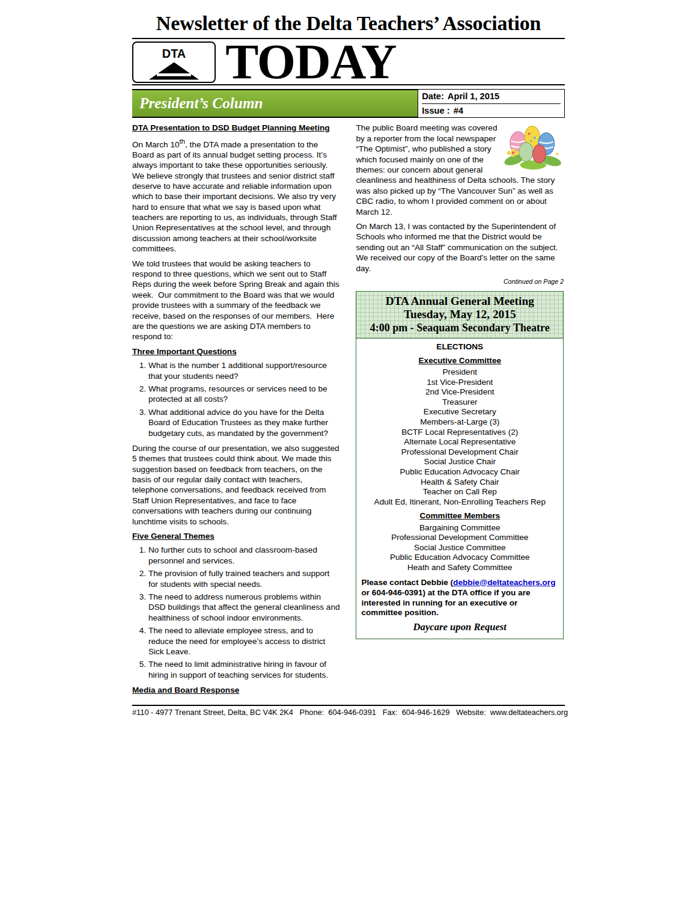Newsletter of the Delta Teachers’ Association
DTA
TODAY
President’s Column
Date: April 1, 2015
Issue :#4
DTA Presentation to DSD Budget Planning Meeting
On March 10th, the DTA made a presentation to the Board as part of its annual budget setting process. It’s always important to take these opportunities seriously. We believe strongly that trustees and senior district staff deserve to have accurate and reliable information upon which to base their important decisions. We also try very hard to ensure that what we say is based upon what teachers are reporting to us, as individuals, through Staff Union Representatives at the school level, and through discussion among teachers at their school/worksite committees.
We told trustees that would be asking teachers to respond to three questions, which we sent out to Staff Reps during the week before Spring Break and again this week. Our commitment to the Board was that we would provide trustees with a summary of the feedback we receive, based on the responses of our members. Here are the questions we are asking DTA members to respond to:
Three Important Questions
What is the number 1 additional support/resource that your students need?
What programs, resources or services need to be protected at all costs?
What additional advice do you have for the Delta Board of Education Trustees as they make further budgetary cuts, as mandated by the government?
During the course of our presentation, we also suggested 5 themes that trustees could think about. We made this suggestion based on feedback from teachers, on the basis of our regular daily contact with teachers, telephone conversations, and feedback received from Staff Union Representatives, and face to face conversations with teachers during our continuing lunchtime visits to schools.
Five General Themes
No further cuts to school and classroom-based personnel and services.
The provision of fully trained teachers and support for students with special needs.
The need to address numerous problems within DSD buildings that affect the general cleanliness and healthiness of school indoor environments.
The need to alleviate employee stress, and to reduce the need for employee’s access to district Sick Leave.
The need to limit administrative hiring in favour of hiring in support of teaching services for students.
Media and Board Response
The public Board meeting was covered by a reporter from the local newspaper “The Optimist”, who published a story which focused mainly on one of the themes: our concern about general cleanliness and healthiness of Delta schools. The story was also picked up by “The Vancouver Sun” as well as CBC radio, to whom I provided comment on or about March 12.
On March 13, I was contacted by the Superintendent of Schools who informed me that the District would be sending out an “All Staff” communication on the subject. We received our copy of the Board’s letter on the same day.
Continued on Page 2
DTA Annual General Meeting
Tuesday, May 12, 2015
4:00 pm - Seaquam Secondary Theatre
ELECTIONS
Executive Committee
President
1st Vice-President
2nd Vice-President
Treasurer
Executive Secretary
Members-at-Large (3)
BCTF Local Representatives (2)
Alternate Local Representative
Professional Development Chair
Social Justice Chair
Public Education Advocacy Chair
Health & Safety Chair
Teacher on Call Rep
Adult Ed, Itinerant, Non-Enrolling Teachers Rep
Committee Members
Bargaining Committee
Professional Development Committee
Social Justice Committee
Public Education Advocacy Committee
Heath and Safety Committee
Please contact Debbie (debbie@deltateachers.org or 604-946-0391) at the DTA office if you are interested in running for an executive or committee position.
Daycare upon Request
#110 - 4977 Trenant Street, Delta, BC V4K 2K4 Phone: 604-946-0391 Fax: 604-946-1629 Website: www.deltateachers.org